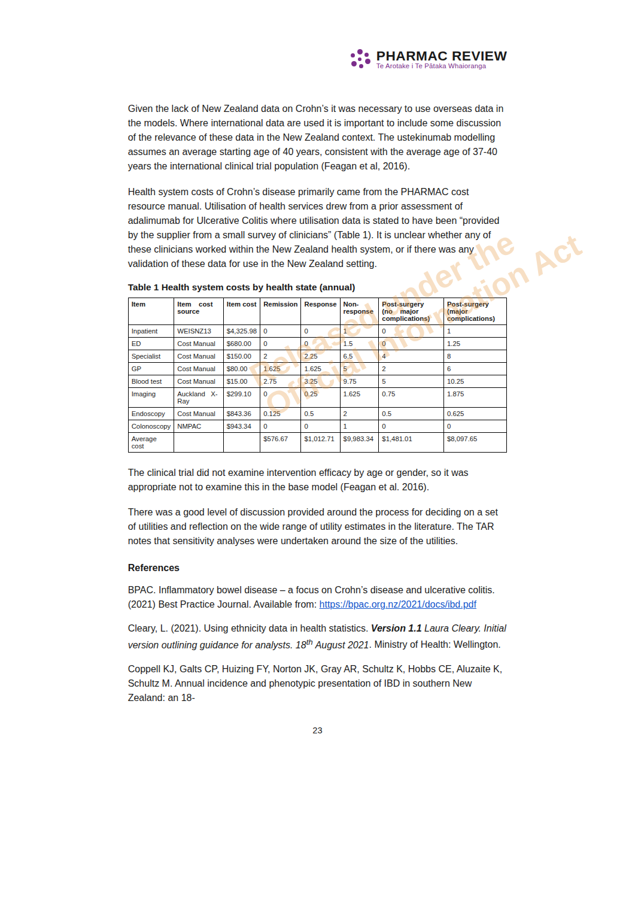PHARMAC REVIEW
Te Arotake i Te Pātaka Whaioranga
Released under the Official Information Act
Given the lack of New Zealand data on Crohn’s it was necessary to use overseas data in the models. Where international data are used it is important to include some discussion of the relevance of these data in the New Zealand context. The ustekinumab modelling assumes an average starting age of 40 years, consistent with the average age of 37-40 years the international clinical trial population (Feagan et al, 2016).
Health system costs of Crohn’s disease primarily came from the PHARMAC cost resource manual. Utilisation of health services drew from a prior assessment of adalimumab for Ulcerative Colitis where utilisation data is stated to have been “provided by the supplier from a small survey of clinicians” (Table 1). It is unclear whether any of these clinicians worked within the New Zealand health system, or if there was any validation of these data for use in the New Zealand setting.
Table 1 Health system costs by health state (annual)
| Item | Item cost source | Item cost | Remission | Response | Non-response | Post-surgery (no major complications) | Post-surgery (major complications) |
| --- | --- | --- | --- | --- | --- | --- | --- |
| Inpatient | WEISNZ13 | $4,325.98 | 0 | 0 | 1 | 0 | 1 |
| ED | Cost Manual | $680.00 | 0 | 0 | 1.5 | 0 | 1.25 |
| Specialist | Cost Manual | $150.00 | 2 | 2.25 | 6.5 | 4 | 8 |
| GP | Cost Manual | $80.00 | 1.625 | 1.625 | 5 | 2 | 6 |
| Blood test | Cost Manual | $15.00 | 2.75 | 3.25 | 9.75 | 5 | 10.25 |
| Imaging | Auckland X-Ray | $299.10 | 0 | 0.25 | 1.625 | 0.75 | 1.875 |
| Endoscopy | Cost Manual | $843.36 | 0.125 | 0.5 | 2 | 0.5 | 0.625 |
| Colonoscopy | NMPAC | $943.34 | 0 | 0 | 1 | 0 | 0 |
| Average cost | | | $576.67 | $1,012.71 | $9,983.34 | $1,481.01 | $8,097.65 |
The clinical trial did not examine intervention efficacy by age or gender, so it was appropriate not to examine this in the base model (Feagan et al. 2016).
There was a good level of discussion provided around the process for deciding on a set of utilities and reflection on the wide range of utility estimates in the literature. The TAR notes that sensitivity analyses were undertaken around the size of the utilities.
References
BPAC. Inflammatory bowel disease – a focus on Crohn’s disease and ulcerative colitis. (2021) Best Practice Journal. Available from: https://bpac.org.nz/2021/docs/ibd.pdf
Cleary, L. (2021). Using ethnicity data in health statistics. Version 1.1 Laura Cleary. Initial version outlining guidance for analysts. 18th August 2021. Ministry of Health: Wellington.
Coppell KJ, Galts CP, Huizing FY, Norton JK, Gray AR, Schultz K, Hobbs CE, Aluzaite K, Schultz M. Annual incidence and phenotypic presentation of IBD in southern New Zealand: an 18-
23